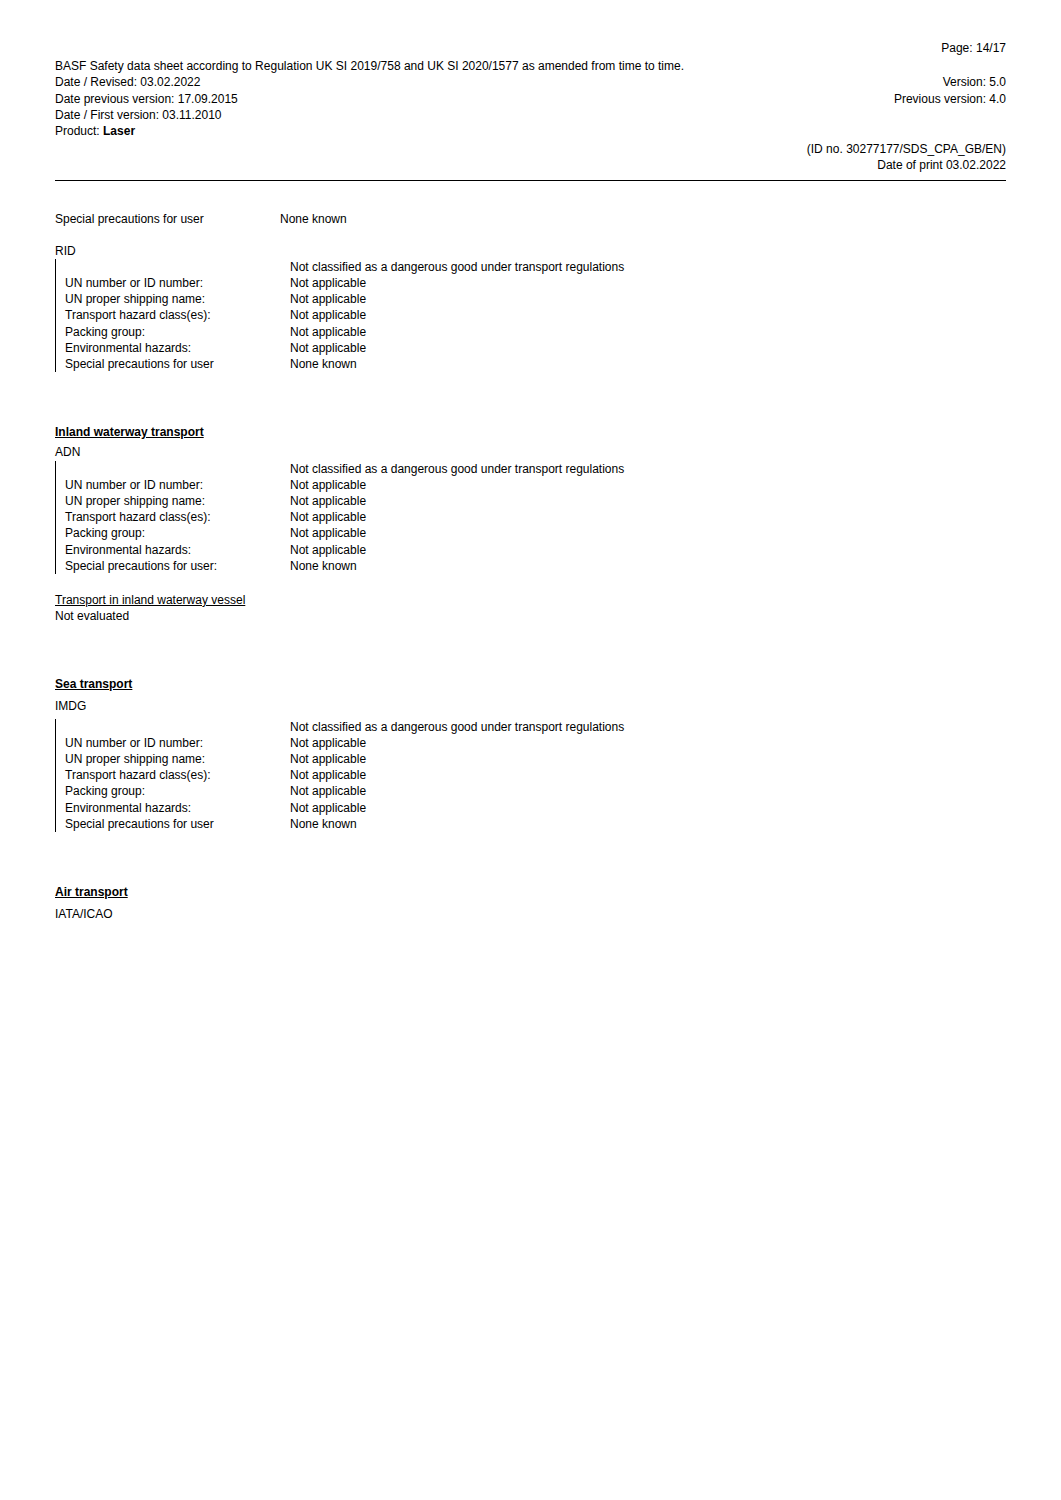Page: 14/17
BASF Safety data sheet according to Regulation UK SI 2019/758 and UK SI 2020/1577 as amended from time to time.
Date / Revised: 03.02.2022 Version: 5.0
Date previous version: 17.09.2015 Previous version: 4.0
Date / First version: 03.11.2010
Product: Laser
(ID no. 30277177/SDS_CPA_GB/EN)
Date of print 03.02.2022
| Special precautions for user | None known |
RID
| | Not classified as a dangerous good under transport regulations |
| UN number or ID number: | Not applicable |
| UN proper shipping name: | Not applicable |
| Transport hazard class(es): | Not applicable |
| Packing group: | Not applicable |
| Environmental hazards: | Not applicable |
| Special precautions for user | None known |
Inland waterway transport
ADN
| | Not classified as a dangerous good under transport regulations |
| UN number or ID number: | Not applicable |
| UN proper shipping name: | Not applicable |
| Transport hazard class(es): | Not applicable |
| Packing group: | Not applicable |
| Environmental hazards: | Not applicable |
| Special precautions for user: | None known |
Transport in inland waterway vessel
Not evaluated
Sea transport
IMDG
| | Not classified as a dangerous good under transport regulations |
| UN number or ID number: | Not applicable |
| UN proper shipping name: | Not applicable |
| Transport hazard class(es): | Not applicable |
| Packing group: | Not applicable |
| Environmental hazards: | Not applicable |
| Special precautions for user | None known |
Air transport
IATA/ICAO